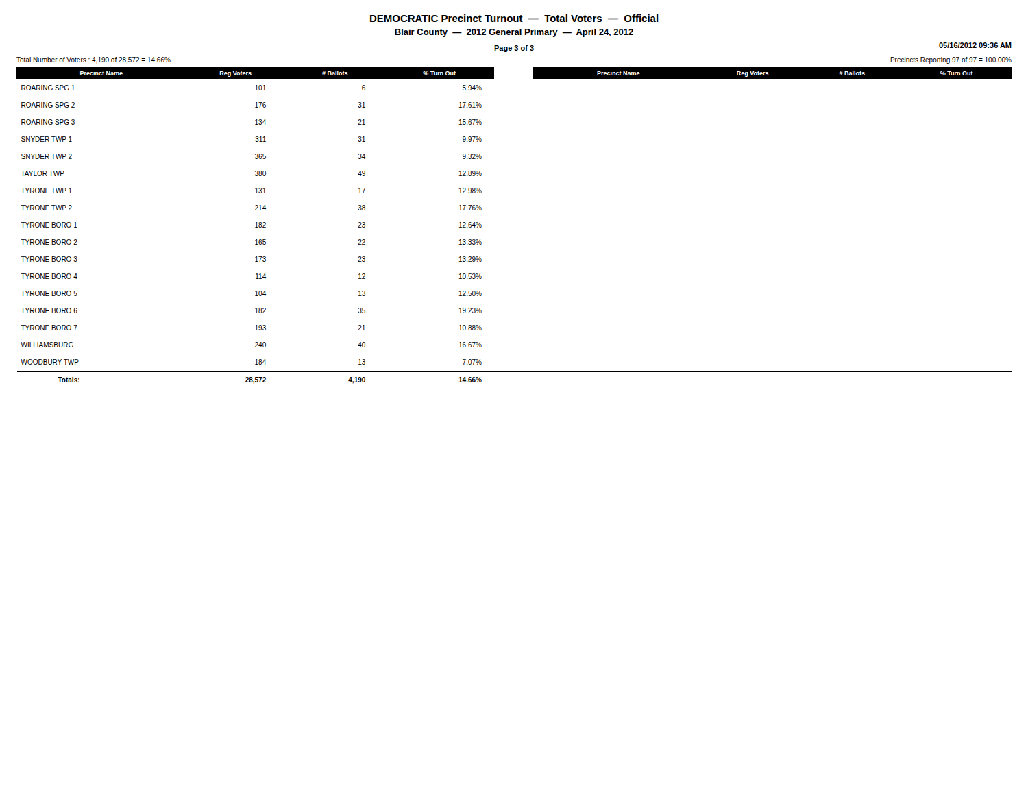DEMOCRATIC Precinct Turnout — Total Voters — Official
Blair County — 2012 General Primary — April 24, 2012
Page 3 of 3
05/16/2012 09:36 AM Total Number of Voters : 4,190 of 28,572 = 14.66% Precincts Reporting 97 of 97 = 100.00%
| Precinct Name | Reg Voters | # Ballots | % Turn Out | | Precinct Name | Reg Voters | # Ballots | % Turn Out |
| --- | --- | --- | --- | --- | --- | --- | --- | --- |
| ROARING SPG 1 | 101 | 6 | 5.94% | | | | | |
| ROARING SPG 2 | 176 | 31 | 17.61% | | | | | |
| ROARING SPG 3 | 134 | 21 | 15.67% | | | | | |
| SNYDER TWP 1 | 311 | 31 | 9.97% | | | | | |
| SNYDER TWP 2 | 365 | 34 | 9.32% | | | | | |
| TAYLOR TWP | 380 | 49 | 12.89% | | | | | |
| TYRONE TWP 1 | 131 | 17 | 12.98% | | | | | |
| TYRONE TWP 2 | 214 | 38 | 17.76% | | | | | |
| TYRONE BORO 1 | 182 | 23 | 12.64% | | | | | |
| TYRONE BORO 2 | 165 | 22 | 13.33% | | | | | |
| TYRONE BORO 3 | 173 | 23 | 13.29% | | | | | |
| TYRONE BORO 4 | 114 | 12 | 10.53% | | | | | |
| TYRONE BORO 5 | 104 | 13 | 12.50% | | | | | |
| TYRONE BORO 6 | 182 | 35 | 19.23% | | | | | |
| TYRONE BORO 7 | 193 | 21 | 10.88% | | | | | |
| WILLIAMSBURG | 240 | 40 | 16.67% | | | | | |
| WOODBURY TWP | 184 | 13 | 7.07% | | | | | |
| Totals: | 28,572 | 4,190 | 14.66% | | |